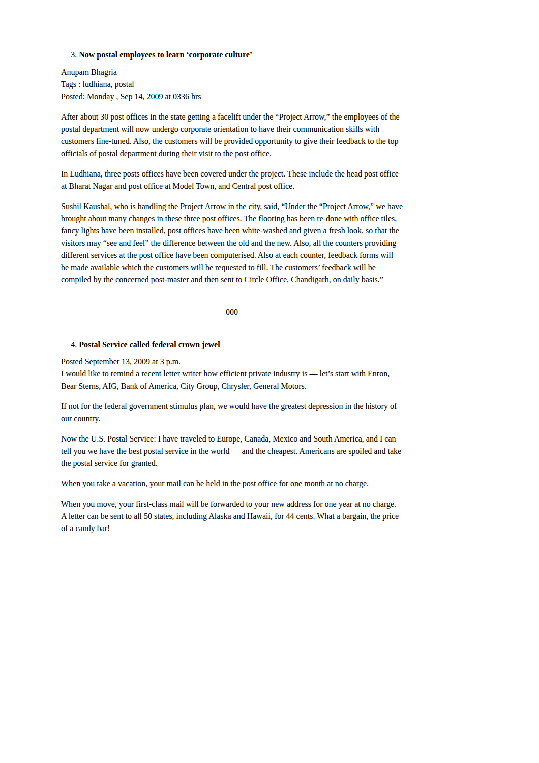Now postal employees to learn ‘corporate culture’
Anupam Bhagria Tags : ludhiana, postal Posted: Monday , Sep 14, 2009 at 0336 hrs
After about 30 post offices in the state getting a facelift under the “Project Arrow,” the employees of the postal department will now undergo corporate orientation to have their communication skills with customers fine-tuned. Also, the customers will be provided opportunity to give their feedback to the top officials of postal department during their visit to the post office.
In Ludhiana, three posts offices have been covered under the project. These include the head post office at Bharat Nagar and post office at Model Town, and Central post office.
Sushil Kaushal, who is handling the Project Arrow in the city, said, “Under the “Project Arrow,” we have brought about many changes in these three post offices. The flooring has been re-done with office tiles, fancy lights have been installed, post offices have been white-washed and given a fresh look, so that the visitors may “see and feel” the difference between the old and the new. Also, all the counters providing different services at the post office have been computerised. Also at each counter, feedback forms will be made available which the customers will be requested to fill. The customers’ feedback will be compiled by the concerned post-master and then sent to Circle Office, Chandigarh, on daily basis.”
000
Postal Service called federal crown jewel
Posted September 13, 2009 at 3 p.m.
I would like to remind a recent letter writer how efficient private industry is — let’s start with Enron, Bear Sterns, AIG, Bank of America, City Group, Chrysler, General Motors.
If not for the federal government stimulus plan, we would have the greatest depression in the history of our country.
Now the U.S. Postal Service: I have traveled to Europe, Canada, Mexico and South America, and I can tell you we have the best postal service in the world — and the cheapest. Americans are spoiled and take the postal service for granted.
When you take a vacation, your mail can be held in the post office for one month at no charge.
When you move, your first-class mail will be forwarded to your new address for one year at no charge. A letter can be sent to all 50 states, including Alaska and Hawaii, for 44 cents. What a bargain, the price of a candy bar!